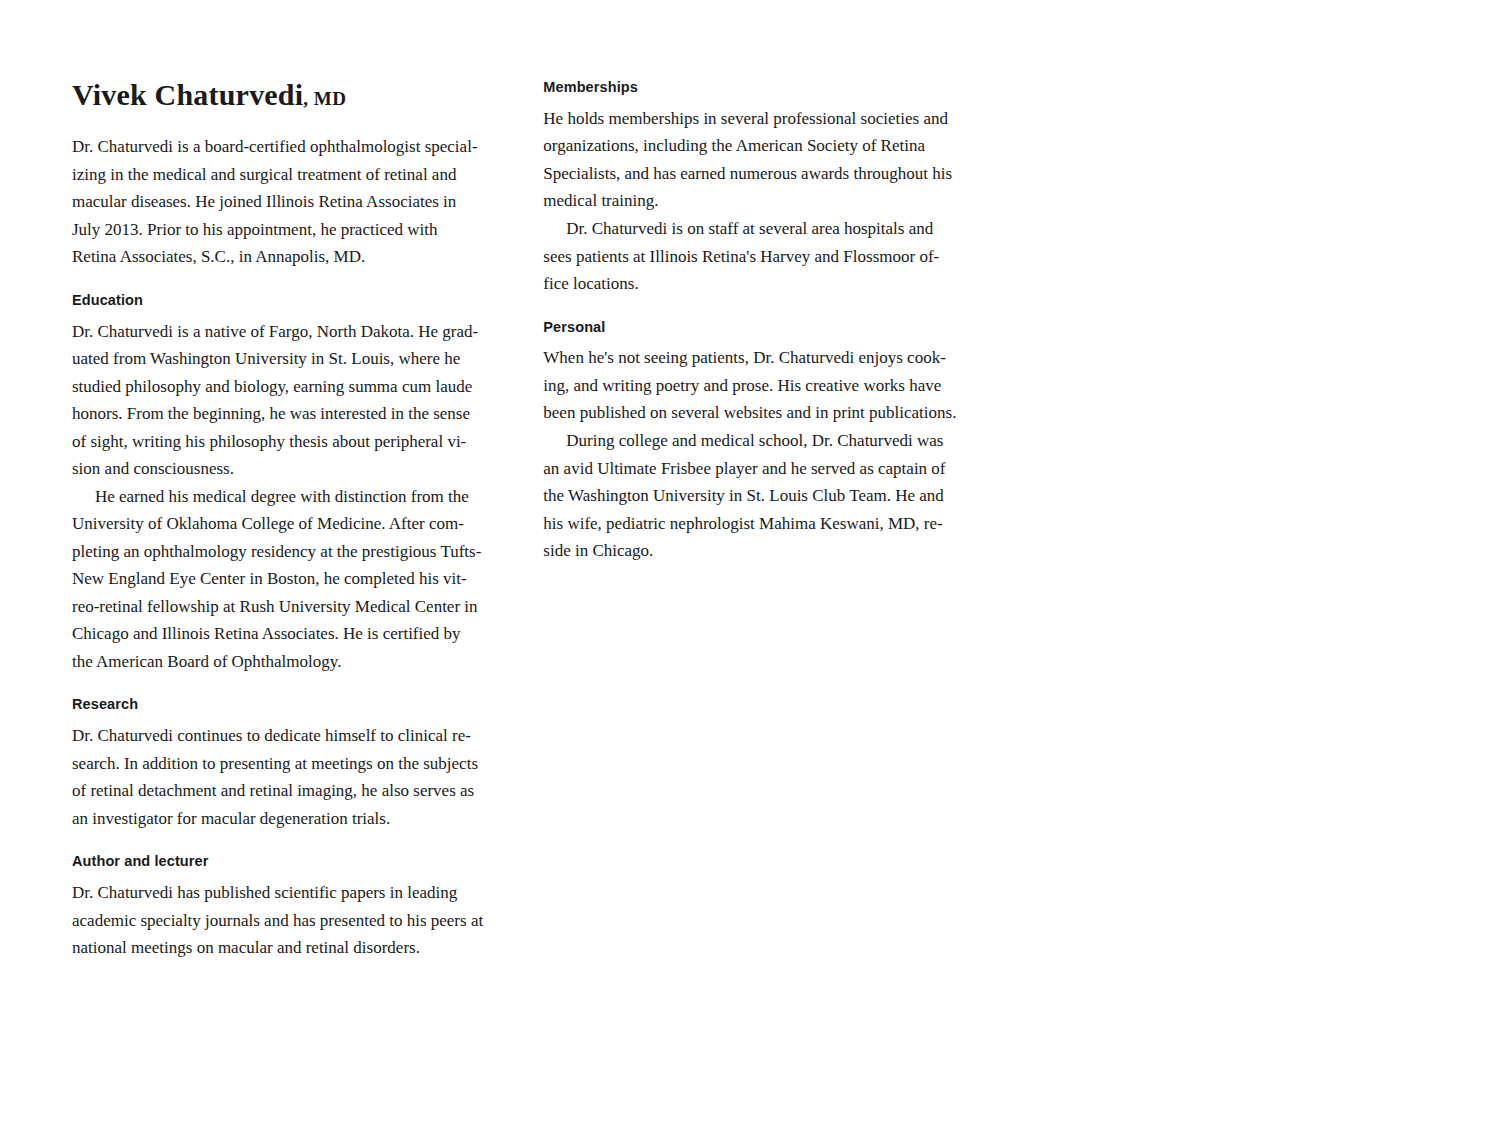Vivek Chaturvedi, MD
Dr. Chaturvedi is a board-certified ophthalmologist specializing in the medical and surgical treatment of retinal and macular diseases. He joined Illinois Retina Associates in July 2013. Prior to his appointment, he practiced with Retina Associates, S.C., in Annapolis, MD.
Education
Dr. Chaturvedi is a native of Fargo, North Dakota. He graduated from Washington University in St. Louis, where he studied philosophy and biology, earning summa cum laude honors. From the beginning, he was interested in the sense of sight, writing his philosophy thesis about peripheral vision and consciousness.
He earned his medical degree with distinction from the University of Oklahoma College of Medicine. After completing an ophthalmology residency at the prestigious Tufts-New England Eye Center in Boston, he completed his vitreo-retinal fellowship at Rush University Medical Center in Chicago and Illinois Retina Associates. He is certified by the American Board of Ophthalmology.
Research
Dr. Chaturvedi continues to dedicate himself to clinical research. In addition to presenting at meetings on the subjects of retinal detachment and retinal imaging, he also serves as an investigator for macular degeneration trials.
Author and lecturer
Dr. Chaturvedi has published scientific papers in leading academic specialty journals and has presented to his peers at national meetings on macular and retinal disorders.
Memberships
He holds memberships in several professional societies and organizations, including the American Society of Retina Specialists, and has earned numerous awards throughout his medical training.
Dr. Chaturvedi is on staff at several area hospitals and sees patients at Illinois Retina's Harvey and Flossmoor office locations.
Personal
When he's not seeing patients, Dr. Chaturvedi enjoys cooking, and writing poetry and prose. His creative works have been published on several websites and in print publications.
During college and medical school, Dr. Chaturvedi was an avid Ultimate Frisbee player and he served as captain of the Washington University in St. Louis Club Team. He and his wife, pediatric nephrologist Mahima Keswani, MD, reside in Chicago.